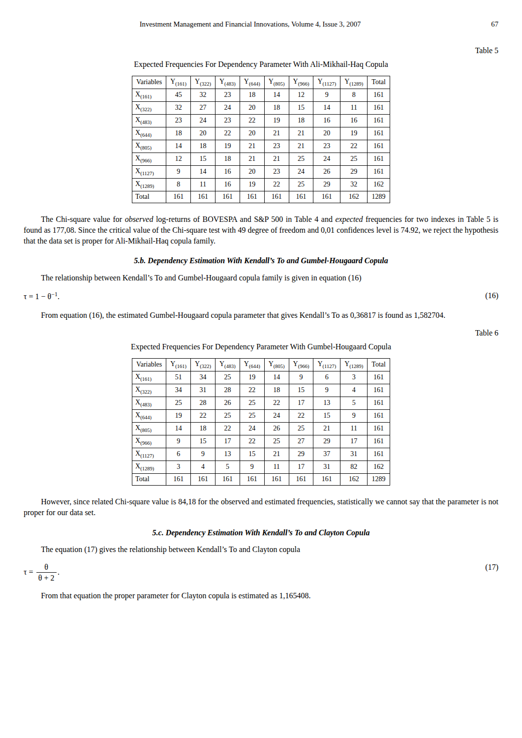Investment Management and Financial Innovations, Volume 4, Issue 3, 2007
67
Table 5
Expected Frequencies For Dependency Parameter With Ali-Mikhail-Haq Copula
| Variables | Y (161) | Y (322) | Y (483) | Y (644) | Y (805) | Y (966) | Y (1127) | Y (1289) | Total |
| --- | --- | --- | --- | --- | --- | --- | --- | --- | --- |
| X (161) | 45 | 32 | 23 | 18 | 14 | 12 | 9 | 8 | 161 |
| X (322) | 32 | 27 | 24 | 20 | 18 | 15 | 14 | 11 | 161 |
| X (483) | 23 | 24 | 23 | 22 | 19 | 18 | 16 | 16 | 161 |
| X (644) | 18 | 20 | 22 | 20 | 21 | 21 | 20 | 19 | 161 |
| X (805) | 14 | 18 | 19 | 21 | 23 | 21 | 23 | 22 | 161 |
| X (966) | 12 | 15 | 18 | 21 | 21 | 25 | 24 | 25 | 161 |
| X (1127) | 9 | 14 | 16 | 20 | 23 | 24 | 26 | 29 | 161 |
| X (1289) | 8 | 11 | 16 | 19 | 22 | 25 | 29 | 32 | 162 |
| Total | 161 | 161 | 161 | 161 | 161 | 161 | 161 | 162 | 1289 |
The Chi-square value for observed log-returns of BOVESPA and S&P 500 in Table 4 and expected frequencies for two indexes in Table 5 is found as 177,08. Since the critical value of the Chi-square test with 49 degree of freedom and 0,01 confidences level is 74.92, we reject the hypothesis that the data set is proper for Ali-Mikhail-Haq copula family.
5.b. Dependency Estimation With Kendall’s To and Gumbel-Hougaard Copula
The relationship between Kendall’s To and Gumbel-Hougaard copula family is given in equation (16)
τ = 1 − θ−1. (16)
From equation (16), the estimated Gumbel-Hougaard copula parameter that gives Kendall’s To as 0,36817 is found as 1,582704.
Table 6
Expected Frequencies For Dependency Parameter With Gumbel-Hougaard Copula
| Variables | Y (161) | Y (322) | Y (483) | Y (644) | Y (805) | Y (966) | Y (1127) | Y (1289) | Total |
| --- | --- | --- | --- | --- | --- | --- | --- | --- | --- |
| X (161) | 51 | 34 | 25 | 19 | 14 | 9 | 6 | 3 | 161 |
| X (322) | 34 | 31 | 28 | 22 | 18 | 15 | 9 | 4 | 161 |
| X (483) | 25 | 28 | 26 | 25 | 22 | 17 | 13 | 5 | 161 |
| X (644) | 19 | 22 | 25 | 25 | 24 | 22 | 15 | 9 | 161 |
| X (805) | 14 | 18 | 22 | 24 | 26 | 25 | 21 | 11 | 161 |
| X (966) | 9 | 15 | 17 | 22 | 25 | 27 | 29 | 17 | 161 |
| X (1127) | 6 | 9 | 13 | 15 | 21 | 29 | 37 | 31 | 161 |
| X (1289) | 3 | 4 | 5 | 9 | 11 | 17 | 31 | 82 | 162 |
| Total | 161 | 161 | 161 | 161 | 161 | 161 | 161 | 162 | 1289 |
However, since related Chi-square value is 84,18 for the observed and estimated frequencies, statistically we cannot say that the parameter is not proper for our data set.
5.c. Dependency Estimation With Kendall’s To and Clayton Copula
The equation (17) gives the relationship between Kendall’s To and Clayton copula
τ = θθ + 2. (17)
From that equation the proper parameter for Clayton copula is estimated as 1,165408.